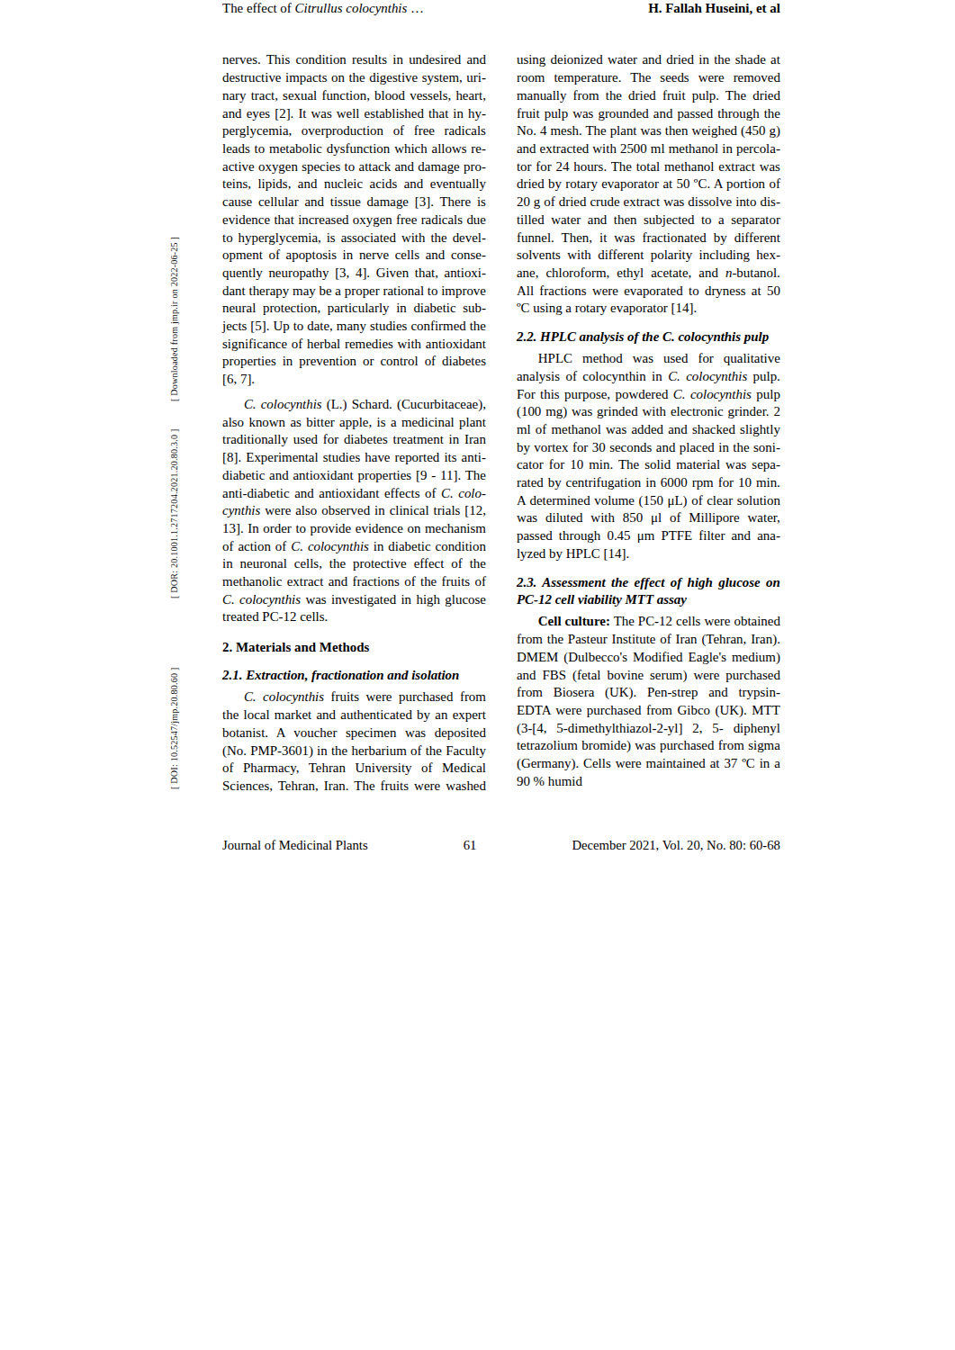[ Downloaded from jmp.ir on 2022-06-25 ] [ DOR: 20.1001.1.2717204.2021.20.80.3.0 ] [ DOI: 10.52547/jmp.20.80.60 ]
The effect of Citrullus colocynthis …
H. Fallah Huseini, et al
nerves. This condition results in undesired and destructive impacts on the digestive system, urinary tract, sexual function, blood vessels, heart, and eyes [2]. It was well established that in hyperglycemia, overproduction of free radicals leads to metabolic dysfunction which allows reactive oxygen species to attack and damage proteins, lipids, and nucleic acids and eventually cause cellular and tissue damage [3]. There is evidence that increased oxygen free radicals due to hyperglycemia, is associated with the development of apoptosis in nerve cells and consequently neuropathy [3, 4]. Given that, antioxidant therapy may be a proper rational to improve neural protection, particularly in diabetic subjects [5]. Up to date, many studies confirmed the significance of herbal remedies with antioxidant properties in prevention or control of diabetes [6, 7].
C. colocynthis (L.) Schard. (Cucurbitaceae), also known as bitter apple, is a medicinal plant traditionally used for diabetes treatment in Iran [8]. Experimental studies have reported its anti-diabetic and antioxidant properties [9 - 11]. The anti-diabetic and antioxidant effects of C. colocynthis were also observed in clinical trials [12, 13]. In order to provide evidence on mechanism of action of C. colocynthis in diabetic condition in neuronal cells, the protective effect of the methanolic extract and fractions of the fruits of C. colocynthis was investigated in high glucose treated PC-12 cells.
2. Materials and Methods
2.1. Extraction, fractionation and isolation
C. colocynthis fruits were purchased from the local market and authenticated by an expert botanist. A voucher specimen was deposited (No. PMP-3601) in the herbarium of the Faculty of Pharmacy, Tehran University of Medical Sciences, Tehran, Iran. The fruits were washed using deionized water and dried in the shade at room temperature. The seeds were removed manually from the dried fruit pulp. The dried fruit pulp was grounded and passed through the No. 4 mesh. The plant was then weighed (450 g) and extracted with 2500 ml methanol in percolator for 24 hours. The total methanol extract was dried by rotary evaporator at 50 ºC. A portion of 20 g of dried crude extract was dissolve into distilled water and then subjected to a separator funnel. Then, it was fractionated by different solvents with different polarity including hexane, chloroform, ethyl acetate, and n-butanol. All fractions were evaporated to dryness at 50 ºC using a rotary evaporator [14].
2.2. HPLC analysis of the C. colocynthis pulp
HPLC method was used for qualitative analysis of colocynthin in C. colocynthis pulp. For this purpose, powdered C. colocynthis pulp (100 mg) was grinded with electronic grinder. 2 ml of methanol was added and shacked slightly by vortex for 30 seconds and placed in the sonicator for 10 min. The solid material was separated by centrifugation in 6000 rpm for 10 min. A determined volume (150 μL) of clear solution was diluted with 850 μl of Millipore water, passed through 0.45 μm PTFE filter and analyzed by HPLC [14].
2.3. Assessment the effect of high glucose on PC-12 cell viability MTT assay
Cell culture: The PC-12 cells were obtained from the Pasteur Institute of Iran (Tehran, Iran). DMEM (Dulbecco's Modified Eagle's medium) and FBS (fetal bovine serum) were purchased from Biosera (UK). Pen-strep and trypsin- EDTA were purchased from Gibco (UK). MTT (3-[4, 5-dimethylthiazol-2-yl] 2, 5- diphenyl tetrazolium bromide) was purchased from sigma (Germany). Cells were maintained at 37 ºC in a 90 % humid
Journal of Medicinal Plants
61
December 2021, Vol. 20, No. 80: 60-68